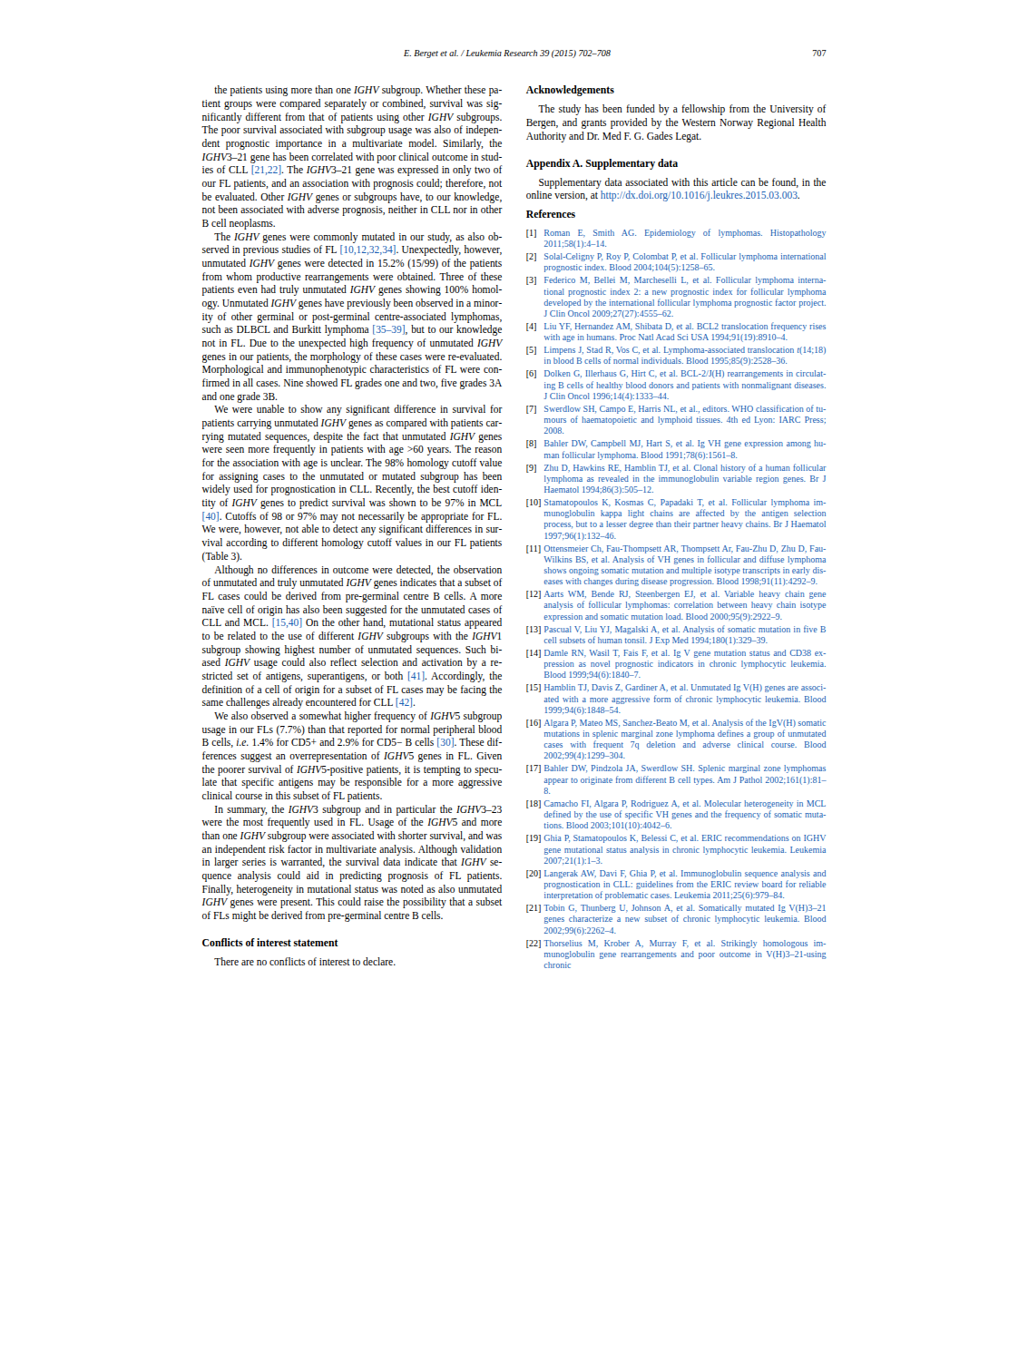E. Berget et al. / Leukemia Research 39 (2015) 702–708
707
the patients using more than one IGHV subgroup. Whether these patient groups were compared separately or combined, survival was significantly different from that of patients using other IGHV subgroups. The poor survival associated with subgroup usage was also of independent prognostic importance in a multivariate model. Similarly, the IGHV3–21 gene has been correlated with poor clinical outcome in studies of CLL [21,22]. The IGHV3–21 gene was expressed in only two of our FL patients, and an association with prognosis could; therefore, not be evaluated. Other IGHV genes or subgroups have, to our knowledge, not been associated with adverse prognosis, neither in CLL nor in other B cell neoplasms.
The IGHV genes were commonly mutated in our study, as also observed in previous studies of FL [10,12,32,34]. Unexpectedly, however, unmutated IGHV genes were detected in 15.2% (15/99) of the patients from whom productive rearrangements were obtained. Three of these patients even had truly unmutated IGHV genes showing 100% homology. Unmutated IGHV genes have previously been observed in a minority of other germinal or post-germinal centre-associated lymphomas, such as DLBCL and Burkitt lymphoma [35–39], but to our knowledge not in FL. Due to the unexpected high frequency of unmutated IGHV genes in our patients, the morphology of these cases were re-evaluated. Morphological and immunophenotypic characteristics of FL were confirmed in all cases. Nine showed FL grades one and two, five grades 3A and one grade 3B.
We were unable to show any significant difference in survival for patients carrying unmutated IGHV genes as compared with patients carrying mutated sequences, despite the fact that unmutated IGHV genes were seen more frequently in patients with age >60 years. The reason for the association with age is unclear. The 98% homology cutoff value for assigning cases to the unmutated or mutated subgroup has been widely used for prognostication in CLL. Recently, the best cutoff identity of IGHV genes to predict survival was shown to be 97% in MCL [40]. Cutoffs of 98 or 97% may not necessarily be appropriate for FL. We were, however, not able to detect any significant differences in survival according to different homology cutoff values in our FL patients (Table 3).
Although no differences in outcome were detected, the observation of unmutated and truly unmutated IGHV genes indicates that a subset of FL cases could be derived from pre-germinal centre B cells. A more naïve cell of origin has also been suggested for the unmutated cases of CLL and MCL. [15,40] On the other hand, mutational status appeared to be related to the use of different IGHV subgroups with the IGHV1 subgroup showing highest number of unmutated sequences. Such biased IGHV usage could also reflect selection and activation by a restricted set of antigens, superantigens, or both [41]. Accordingly, the definition of a cell of origin for a subset of FL cases may be facing the same challenges already encountered for CLL [42].
We also observed a somewhat higher frequency of IGHV5 subgroup usage in our FLs (7.7%) than that reported for normal peripheral blood B cells, i.e. 1.4% for CD5+ and 2.9% for CD5− B cells [30]. These differences suggest an overrepresentation of IGHV5 genes in FL. Given the poorer survival of IGHV5-positive patients, it is tempting to speculate that specific antigens may be responsible for a more aggressive clinical course in this subset of FL patients.
In summary, the IGHV3 subgroup and in particular the IGHV3–23 were the most frequently used in FL. Usage of the IGHV5 and more than one IGHV subgroup were associated with shorter survival, and was an independent risk factor in multivariate analysis. Although validation in larger series is warranted, the survival data indicate that IGHV sequence analysis could aid in predicting prognosis of FL patients. Finally, heterogeneity in mutational status was noted as also unmutated IGHV genes were present. This could raise the possibility that a subset of FLs might be derived from pre-germinal centre B cells.
Conflicts of interest statement
There are no conflicts of interest to declare.
Acknowledgements
The study has been funded by a fellowship from the University of Bergen, and grants provided by the Western Norway Regional Health Authority and Dr. Med F. G. Gades Legat.
Appendix A. Supplementary data
Supplementary data associated with this article can be found, in the online version, at http://dx.doi.org/10.1016/j.leukres.2015.03.003.
References
Roman E, Smith AG. Epidemiology of lymphomas. Histopathology 2011;58(1):4–14.
Solal-Celigny P, Roy P, Colombat P, et al. Follicular lymphoma international prognostic index. Blood 2004;104(5):1258–65.
Federico M, Bellei M, Marcheselli L, et al. Follicular lymphoma international prognostic index 2: a new prognostic index for follicular lymphoma developed by the international follicular lymphoma prognostic factor project. J Clin Oncol 2009;27(27):4555–62.
Liu YF, Hernandez AM, Shibata D, et al. BCL2 translocation frequency rises with age in humans. Proc Natl Acad Sci USA 1994;91(19):8910–4.
Limpens J, Stad R, Vos C, et al. Lymphoma-associated translocation t(14;18) in blood B cells of normal individuals. Blood 1995;85(9):2528–36.
Dolken G, Illerhaus G, Hirt C, et al. BCL-2/J(H) rearrangements in circulating B cells of healthy blood donors and patients with nonmalignant diseases. J Clin Oncol 1996;14(4):1333–44.
Swerdlow SH, Campo E, Harris NL, et al., editors. WHO classification of tumours of haematopoietic and lymphoid tissues. 4th ed Lyon: IARC Press; 2008.
Bahler DW, Campbell MJ, Hart S, et al. Ig VH gene expression among human follicular lymphoma. Blood 1991;78(6):1561–8.
Zhu D, Hawkins RE, Hamblin TJ, et al. Clonal history of a human follicular lymphoma as revealed in the immunoglobulin variable region genes. Br J Haematol 1994;86(3):505–12.
Stamatopoulos K, Kosmas C, Papadaki T, et al. Follicular lymphoma immunoglobulin kappa light chains are affected by the antigen selection process, but to a lesser degree than their partner heavy chains. Br J Haematol 1997;96(1):132–46.
Ottensmeier Ch, Fau-Thompsett AR, Thompsett Ar, Fau-Zhu D, Zhu D, Fau-Wilkins BS, et al. Analysis of VH genes in follicular and diffuse lymphoma shows ongoing somatic mutation and multiple isotype transcripts in early diseases with changes during disease progression. Blood 1998;91(11):4292–9.
Aarts WM, Bende RJ, Steenbergen EJ, et al. Variable heavy chain gene analysis of follicular lymphomas: correlation between heavy chain isotype expression and somatic mutation load. Blood 2000;95(9):2922–9.
Pascual V, Liu YJ, Magalski A, et al. Analysis of somatic mutation in five B cell subsets of human tonsil. J Exp Med 1994;180(1):329–39.
Damle RN, Wasil T, Fais F, et al. Ig V gene mutation status and CD38 expression as novel prognostic indicators in chronic lymphocytic leukemia. Blood 1999;94(6):1840–7.
Hamblin TJ, Davis Z, Gardiner A, et al. Unmutated Ig V(H) genes are associated with a more aggressive form of chronic lymphocytic leukemia. Blood 1999;94(6):1848–54.
Algara P, Mateo MS, Sanchez-Beato M, et al. Analysis of the IgV(H) somatic mutations in splenic marginal zone lymphoma defines a group of unmutated cases with frequent 7q deletion and adverse clinical course. Blood 2002;99(4):1299–304.
Bahler DW, Pindzola JA, Swerdlow SH. Splenic marginal zone lymphomas appear to originate from different B cell types. Am J Pathol 2002;161(1):81–8.
Camacho FI, Algara P, Rodriguez A, et al. Molecular heterogeneity in MCL defined by the use of specific VH genes and the frequency of somatic mutations. Blood 2003;101(10):4042–6.
Ghia P, Stamatopoulos K, Belessi C, et al. ERIC recommendations on IGHV gene mutational status analysis in chronic lymphocytic leukemia. Leukemia 2007;21(1):1–3.
Langerak AW, Davi F, Ghia P, et al. Immunoglobulin sequence analysis and prognostication in CLL: guidelines from the ERIC review board for reliable interpretation of problematic cases. Leukemia 2011;25(6):979–84.
Tobin G, Thunberg U, Johnson A, et al. Somatically mutated Ig V(H)3–21 genes characterize a new subset of chronic lymphocytic leukemia. Blood 2002;99(6):2262–4.
Thorselius M, Krober A, Murray F, et al. Strikingly homologous immunoglobulin gene rearrangements and poor outcome in V(H)3–21-using chronic